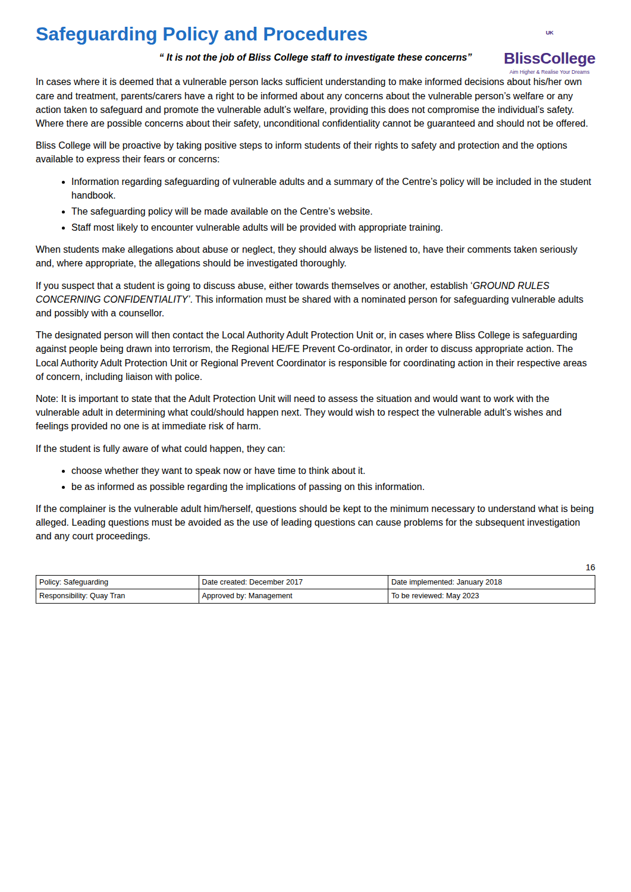Safeguarding Policy and Procedures
UK
Bliss College
Aim Higher & Realise Your Dreams
“ It is not the job of Bliss College staff to investigate these concerns”
In cases where it is deemed that a vulnerable person lacks sufficient understanding to make informed decisions about his/her own care and treatment, parents/carers have a right to be informed about any concerns about the vulnerable person’s welfare or any action taken to safeguard and promote the vulnerable adult’s welfare, providing this does not compromise the individual’s safety. Where there are possible concerns about their safety, unconditional confidentiality cannot be guaranteed and should not be offered.
Bliss College will be proactive by taking positive steps to inform students of their rights to safety and protection and the options available to express their fears or concerns:
Information regarding safeguarding of vulnerable adults and a summary of the Centre’s policy will be included in the student handbook.
The safeguarding policy will be made available on the Centre’s website.
Staff most likely to encounter vulnerable adults will be provided with appropriate training.
When students make allegations about abuse or neglect, they should always be listened to, have their comments taken seriously and, where appropriate, the allegations should be investigated thoroughly.
If you suspect that a student is going to discuss abuse, either towards themselves or another, establish ‘GROUND RULES CONCERNING CONFIDENTIALITY’. This information must be shared with a nominated person for safeguarding vulnerable adults and possibly with a counsellor.
The designated person will then contact the Local Authority Adult Protection Unit or, in cases where Bliss College is safeguarding against people being drawn into terrorism, the Regional HE/FE Prevent Co-ordinator, in order to discuss appropriate action. The Local Authority Adult Protection Unit or Regional Prevent Coordinator is responsible for coordinating action in their respective areas of concern, including liaison with police.
Note: It is important to state that the Adult Protection Unit will need to assess the situation and would want to work with the vulnerable adult in determining what could/should happen next. They would wish to respect the vulnerable adult’s wishes and feelings provided no one is at immediate risk of harm.
If the student is fully aware of what could happen, they can:
choose whether they want to speak now or have time to think about it.
be as informed as possible regarding the implications of passing on this information.
If the complainer is the vulnerable adult him/herself, questions should be kept to the minimum necessary to understand what is being alleged. Leading questions must be avoided as the use of leading questions can cause problems for the subsequent investigation and any court proceedings.
16
| Policy: Safeguarding | Date created: December 2017 | Date implemented: January 2018 |
| Responsibility: Quay Tran | Approved by: Management | To be reviewed: May 2023 |